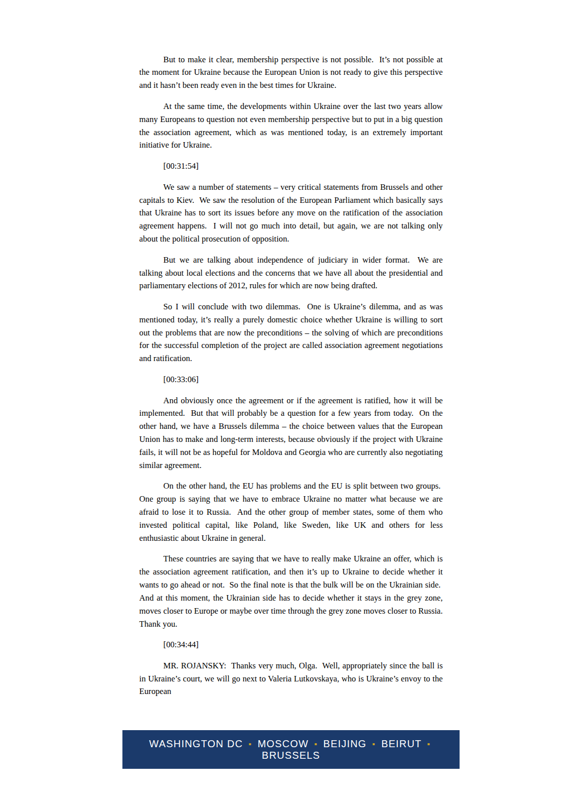But to make it clear, membership perspective is not possible. It’s not possible at the moment for Ukraine because the European Union is not ready to give this perspective and it hasn’t been ready even in the best times for Ukraine.
At the same time, the developments within Ukraine over the last two years allow many Europeans to question not even membership perspective but to put in a big question the association agreement, which as was mentioned today, is an extremely important initiative for Ukraine.
[00:31:54]
We saw a number of statements – very critical statements from Brussels and other capitals to Kiev. We saw the resolution of the European Parliament which basically says that Ukraine has to sort its issues before any move on the ratification of the association agreement happens. I will not go much into detail, but again, we are not talking only about the political prosecution of opposition.
But we are talking about independence of judiciary in wider format. We are talking about local elections and the concerns that we have all about the presidential and parliamentary elections of 2012, rules for which are now being drafted.
So I will conclude with two dilemmas. One is Ukraine’s dilemma, and as was mentioned today, it’s really a purely domestic choice whether Ukraine is willing to sort out the problems that are now the preconditions – the solving of which are preconditions for the successful completion of the project are called association agreement negotiations and ratification.
[00:33:06]
And obviously once the agreement or if the agreement is ratified, how it will be implemented. But that will probably be a question for a few years from today. On the other hand, we have a Brussels dilemma – the choice between values that the European Union has to make and long-term interests, because obviously if the project with Ukraine fails, it will not be as hopeful for Moldova and Georgia who are currently also negotiating similar agreement.
On the other hand, the EU has problems and the EU is split between two groups. One group is saying that we have to embrace Ukraine no matter what because we are afraid to lose it to Russia. And the other group of member states, some of them who invested political capital, like Poland, like Sweden, like UK and others for less enthusiastic about Ukraine in general.
These countries are saying that we have to really make Ukraine an offer, which is the association agreement ratification, and then it’s up to Ukraine to decide whether it wants to go ahead or not. So the final note is that the bulk will be on the Ukrainian side. And at this moment, the Ukrainian side has to decide whether it stays in the grey zone, moves closer to Europe or maybe over time through the grey zone moves closer to Russia. Thank you.
[00:34:44]
MR. ROJANSKY: Thanks very much, Olga. Well, appropriately since the ball is in Ukraine’s court, we will go next to Valeria Lutkovskaya, who is Ukraine’s envoy to the European
WASHINGTON DC ▪ MOSCOW ▪ BEIJING ▪ BEIRUT ▪ BRUSSELS